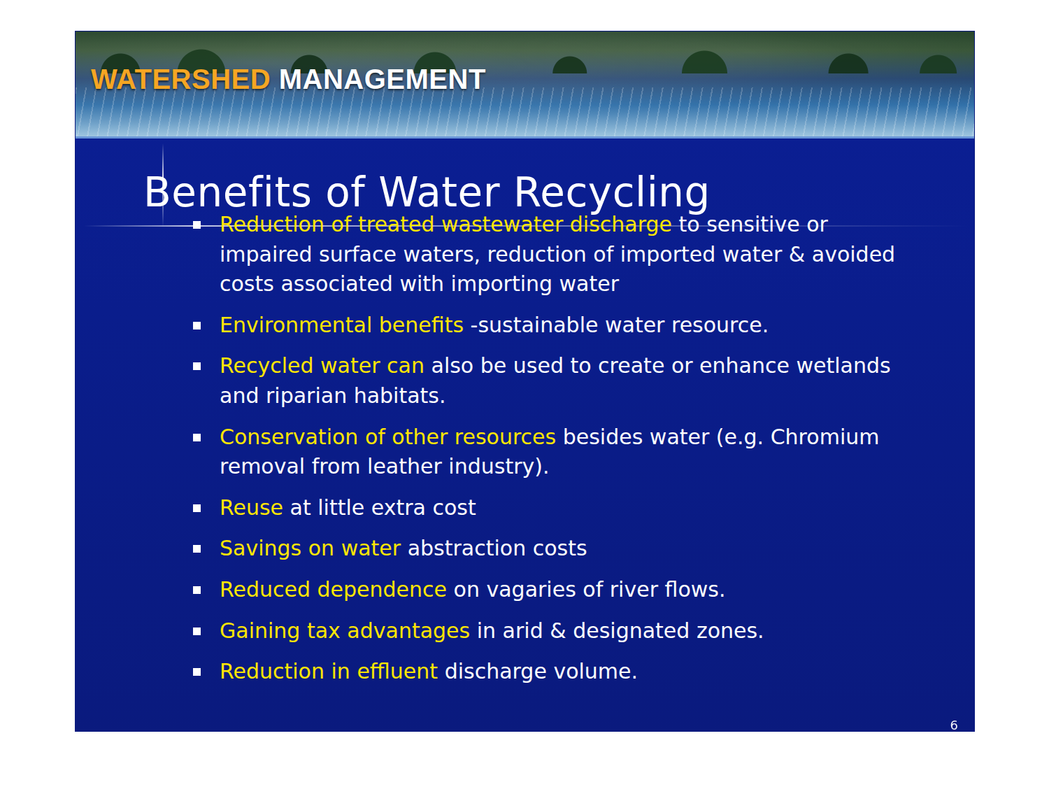WATERSHED MANAGEMENT
Benefits of Water Recycling
Reduction of treated wastewater discharge to sensitive or impaired surface waters, reduction of imported water & avoided costs associated with importing water
Environmental benefits -sustainable water resource.
Recycled water can also be used to create or enhance wetlands and riparian habitats.
Conservation of other resources besides water (e.g. Chromium removal from leather industry).
Reuse at little extra cost
Savings on water abstraction costs
Reduced dependence on vagaries of river flows.
Gaining tax advantages in arid & designated zones.
Reduction in effluent discharge volume.
6